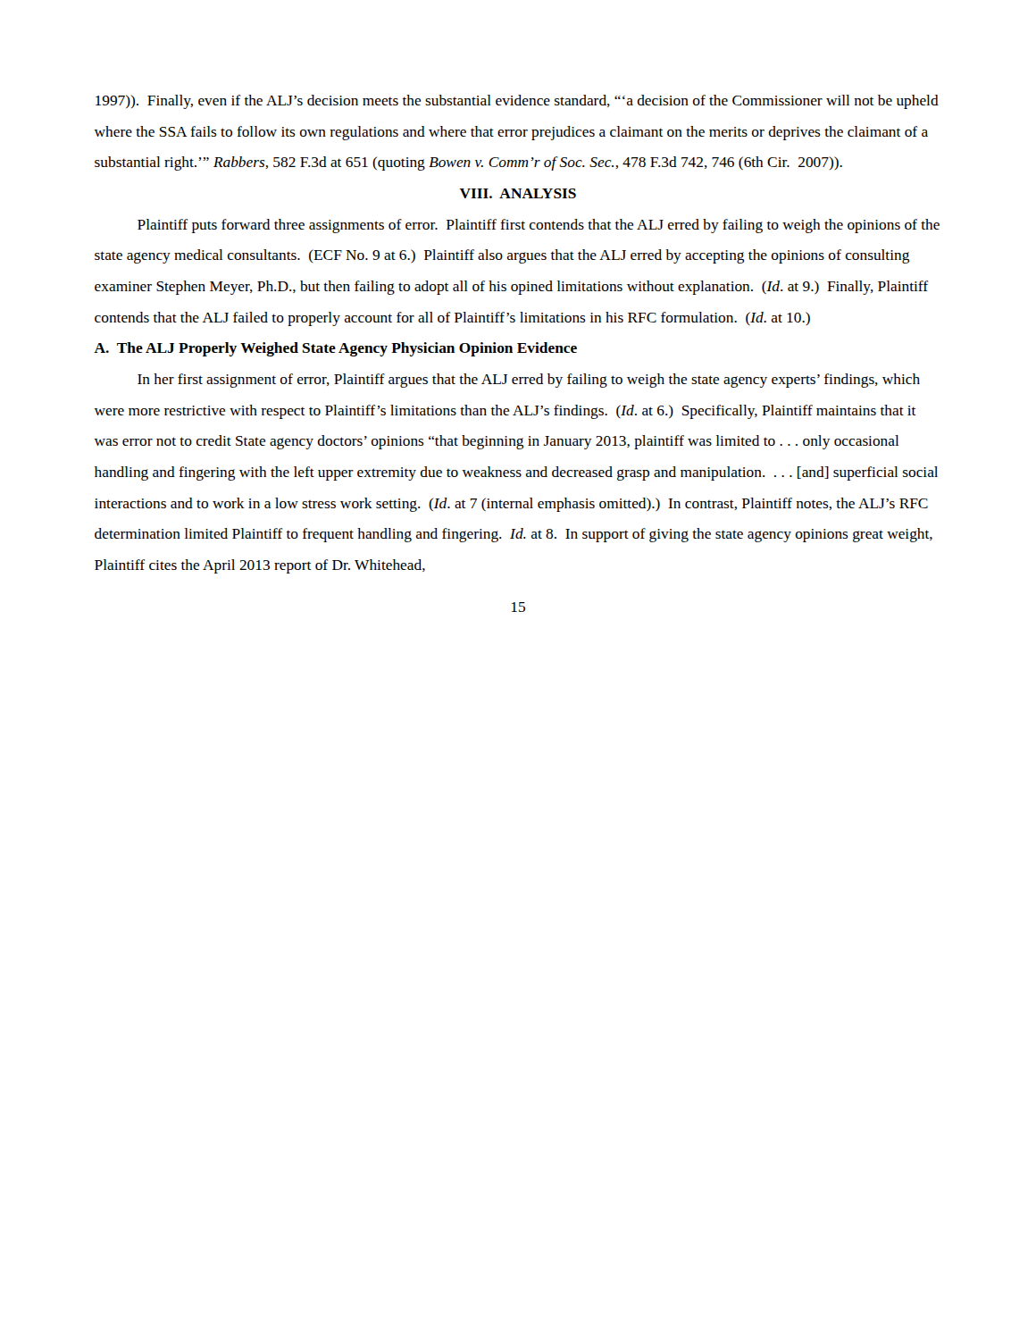1997)). Finally, even if the ALJ’s decision meets the substantial evidence standard, “‘a decision of the Commissioner will not be upheld where the SSA fails to follow its own regulations and where that error prejudices a claimant on the merits or deprives the claimant of a substantial right.’” Rabbers, 582 F.3d at 651 (quoting Bowen v. Comm’r of Soc. Sec., 478 F.3d 742, 746 (6th Cir. 2007)).
VIII. ANALYSIS
Plaintiff puts forward three assignments of error. Plaintiff first contends that the ALJ erred by failing to weigh the opinions of the state agency medical consultants. (ECF No. 9 at 6.) Plaintiff also argues that the ALJ erred by accepting the opinions of consulting examiner Stephen Meyer, Ph.D., but then failing to adopt all of his opined limitations without explanation. (Id. at 9.) Finally, Plaintiff contends that the ALJ failed to properly account for all of Plaintiff’s limitations in his RFC formulation. (Id. at 10.)
A. The ALJ Properly Weighed State Agency Physician Opinion Evidence
In her first assignment of error, Plaintiff argues that the ALJ erred by failing to weigh the state agency experts’ findings, which were more restrictive with respect to Plaintiff’s limitations than the ALJ’s findings. (Id. at 6.) Specifically, Plaintiff maintains that it was error not to credit State agency doctors’ opinions “that beginning in January 2013, plaintiff was limited to . . . only occasional handling and fingering with the left upper extremity due to weakness and decreased grasp and manipulation. . . . [and] superficial social interactions and to work in a low stress work setting. (Id. at 7 (internal emphasis omitted).) In contrast, Plaintiff notes, the ALJ’s RFC determination limited Plaintiff to frequent handling and fingering. Id. at 8. In support of giving the state agency opinions great weight, Plaintiff cites the April 2013 report of Dr. Whitehead,
15